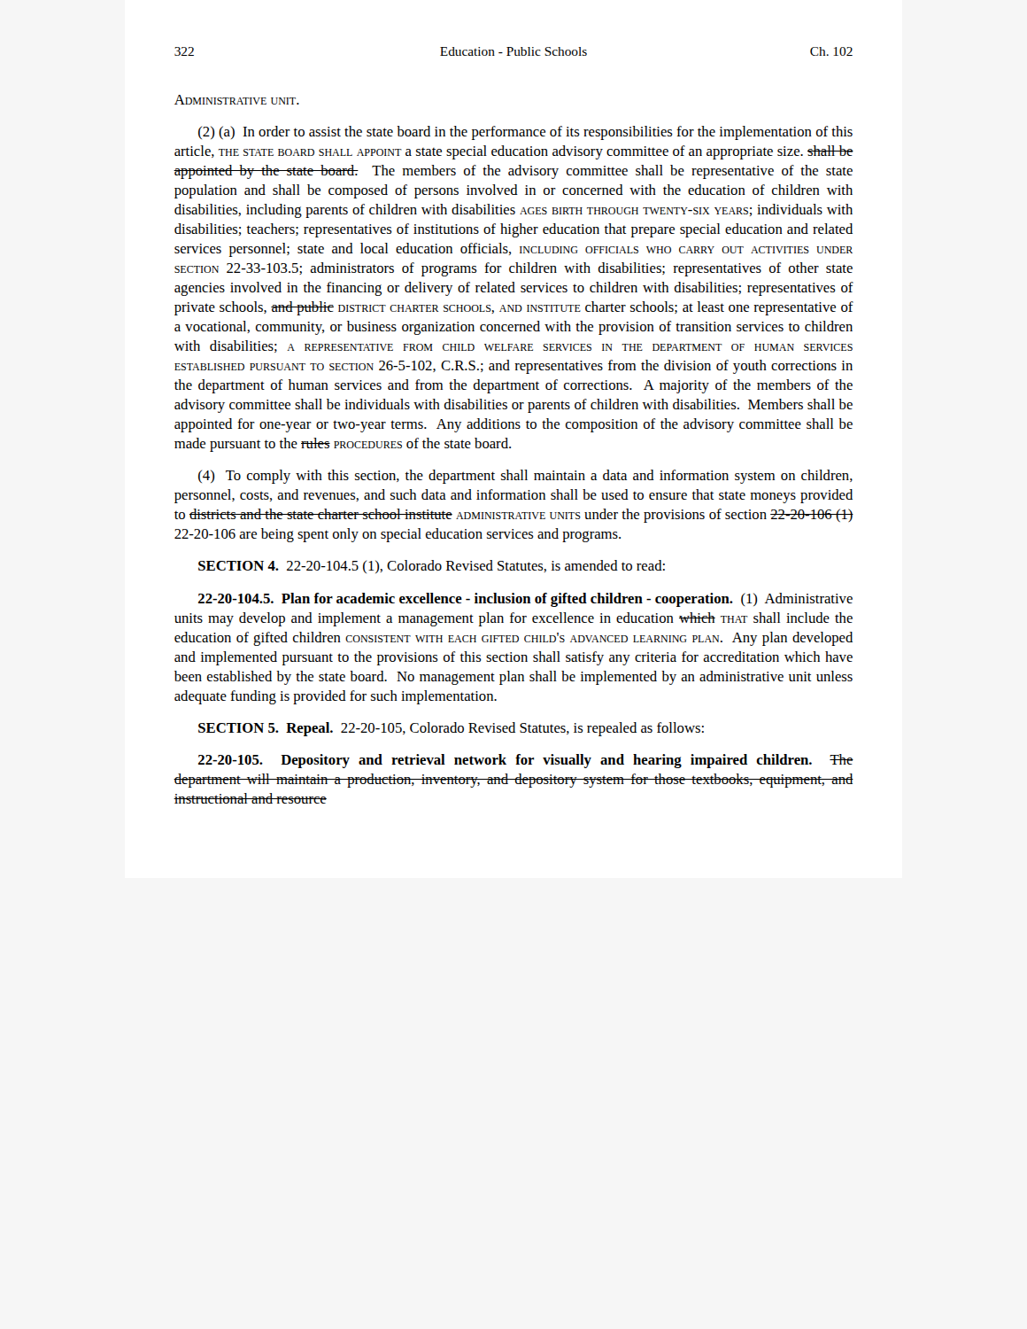322
Education - Public Schools
Ch. 102
Administrative unit.
(2) (a) In order to assist the state board in the performance of its responsibilities for the implementation of this article, the state board shall appoint a state special education advisory committee of an appropriate size. shall be appointed by the state board. The members of the advisory committee shall be representative of the state population and shall be composed of persons involved in or concerned with the education of children with disabilities, including parents of children with disabilities ages birth through twenty-six years; individuals with disabilities; teachers; representatives of institutions of higher education that prepare special education and related services personnel; state and local education officials, including officials who carry out activities under section 22-33-103.5; administrators of programs for children with disabilities; representatives of other state agencies involved in the financing or delivery of related services to children with disabilities; representatives of private schools, and public district charter schools, and institute charter schools; at least one representative of a vocational, community, or business organization concerned with the provision of transition services to children with disabilities; a representative from child welfare services in the department of human services established pursuant to section 26-5-102, C.R.S.; and representatives from the division of youth corrections in the department of human services and from the department of corrections. A majority of the members of the advisory committee shall be individuals with disabilities or parents of children with disabilities. Members shall be appointed for one-year or two-year terms. Any additions to the composition of the advisory committee shall be made pursuant to the rules procedures of the state board.
(4) To comply with this section, the department shall maintain a data and information system on children, personnel, costs, and revenues, and such data and information shall be used to ensure that state moneys provided to districts and the state charter school institute administrative units under the provisions of section 22-20-106 (1) 22-20-106 are being spent only on special education services and programs.
SECTION 4. 22-20-104.5 (1), Colorado Revised Statutes, is amended to read:
22-20-104.5. Plan for academic excellence - inclusion of gifted children - cooperation. (1) Administrative units may develop and implement a management plan for excellence in education which that shall include the education of gifted children consistent with each gifted child's advanced learning plan. Any plan developed and implemented pursuant to the provisions of this section shall satisfy any criteria for accreditation which have been established by the state board. No management plan shall be implemented by an administrative unit unless adequate funding is provided for such implementation.
SECTION 5. Repeal. 22-20-105, Colorado Revised Statutes, is repealed as follows:
22-20-105. Depository and retrieval network for visually and hearing impaired children. The department will maintain a production, inventory, and depository system for those textbooks, equipment, and instructional and resource